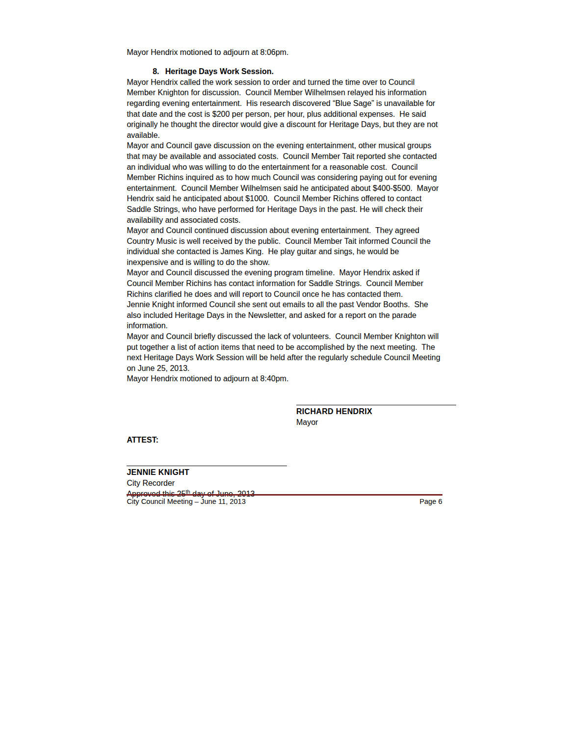Mayor Hendrix motioned to adjourn at 8:06pm.
8. Heritage Days Work Session.
Mayor Hendrix called the work session to order and turned the time over to Council Member Knighton for discussion. Council Member Wilhelmsen relayed his information regarding evening entertainment. His research discovered “Blue Sage” is unavailable for that date and the cost is $200 per person, per hour, plus additional expenses. He said originally he thought the director would give a discount for Heritage Days, but they are not available.
Mayor and Council gave discussion on the evening entertainment, other musical groups that may be available and associated costs. Council Member Tait reported she contacted an individual who was willing to do the entertainment for a reasonable cost. Council Member Richins inquired as to how much Council was considering paying out for evening entertainment. Council Member Wilhelmsen said he anticipated about $400-$500. Mayor Hendrix said he anticipated about $1000. Council Member Richins offered to contact Saddle Strings, who have performed for Heritage Days in the past. He will check their availability and associated costs.
Mayor and Council continued discussion about evening entertainment. They agreed Country Music is well received by the public. Council Member Tait informed Council the individual she contacted is James King. He play guitar and sings, he would be inexpensive and is willing to do the show.
Mayor and Council discussed the evening program timeline. Mayor Hendrix asked if Council Member Richins has contact information for Saddle Strings. Council Member Richins clarified he does and will report to Council once he has contacted them.
Jennie Knight informed Council she sent out emails to all the past Vendor Booths. She also included Heritage Days in the Newsletter, and asked for a report on the parade information.
Mayor and Council briefly discussed the lack of volunteers. Council Member Knighton will put together a list of action items that need to be accomplished by the next meeting. The next Heritage Days Work Session will be held after the regularly schedule Council Meeting on June 25, 2013.
Mayor Hendrix motioned to adjourn at 8:40pm.
RICHARD HENDRIX
Mayor
ATTEST:
JENNIE KNIGHT
City Recorder
Approved this 25th day of June, 2013
City Council Meeting – June 11, 2013 Page 6